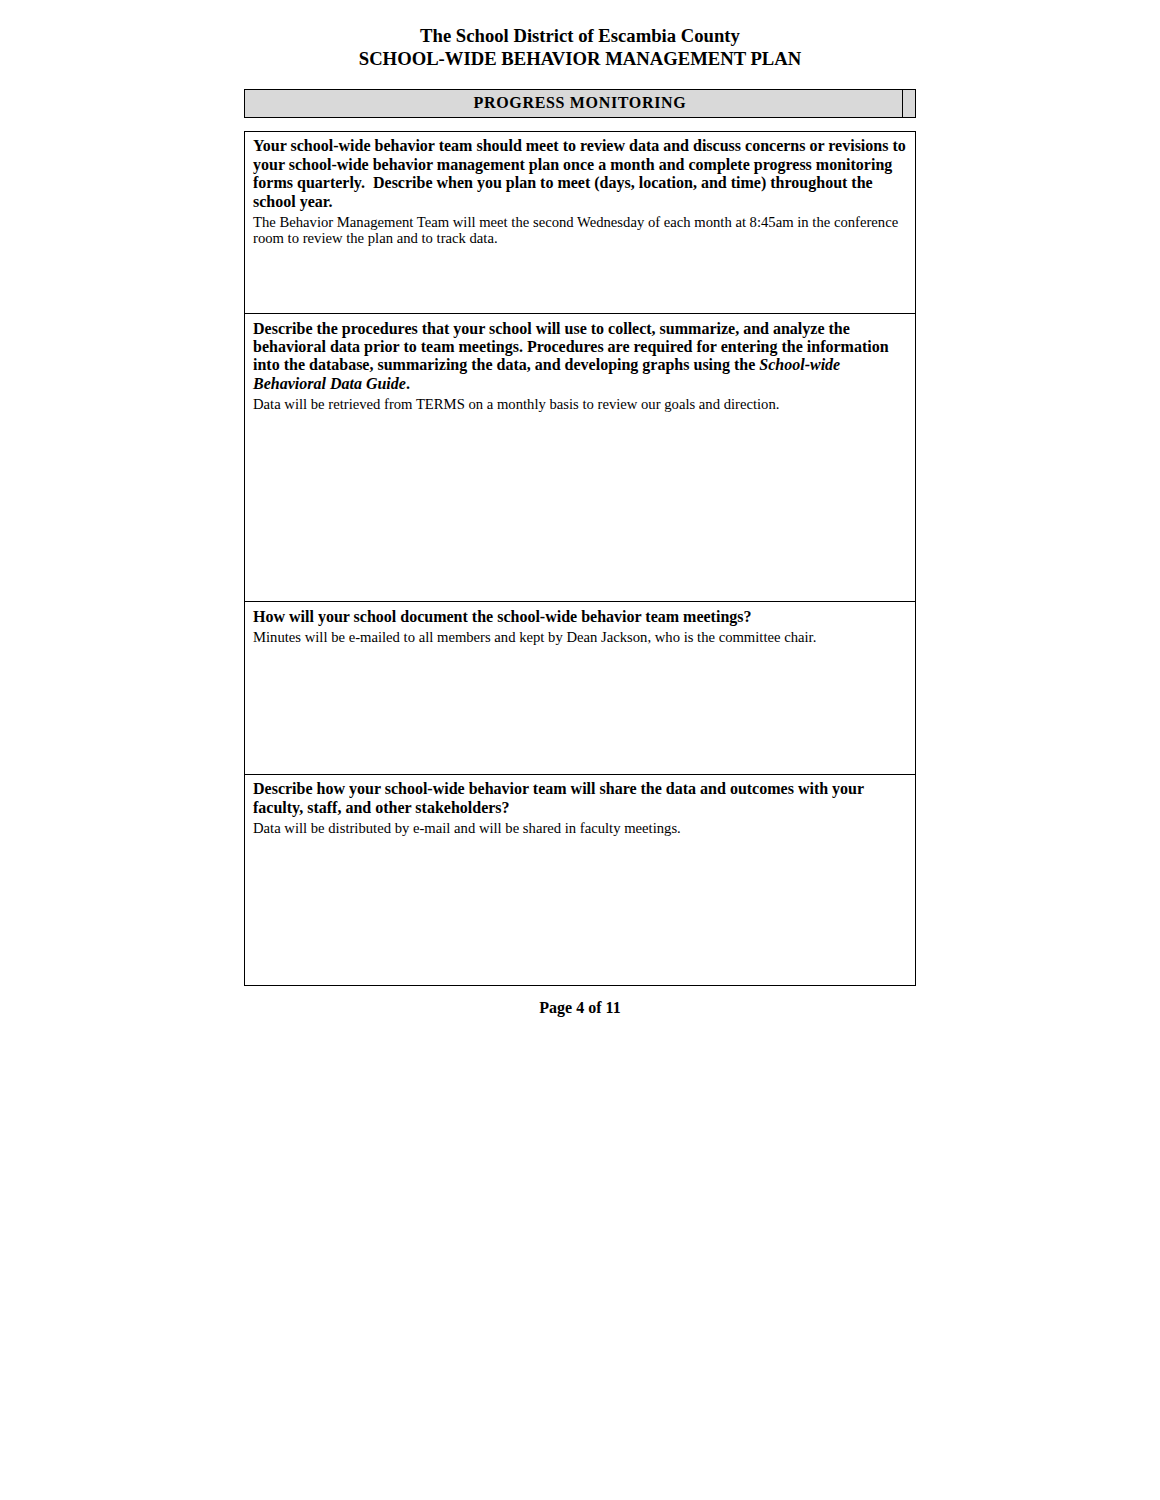The School District of Escambia County SCHOOL-WIDE BEHAVIOR MANAGEMENT PLAN
PROGRESS MONITORING
| Your school-wide behavior team should meet to review data and discuss concerns or revisions to your school-wide behavior management plan once a month and complete progress monitoring forms quarterly. Describe when you plan to meet (days, location, and time) throughout the school year. The Behavior Management Team will meet the second Wednesday of each month at 8:45am in the conference room to review the plan and to track data. |
| Describe the procedures that your school will use to collect, summarize, and analyze the behavioral data prior to team meetings. Procedures are required for entering the information into the database, summarizing the data, and developing graphs using the School-wide Behavioral Data Guide . Data will be retrieved from TERMS on a monthly basis to review our goals and direction. |
| How will your school document the school-wide behavior team meetings? Minutes will be e-mailed to all members and kept by Dean Jackson, who is the committee chair. |
| Describe how your school-wide behavior team will share the data and outcomes with your faculty, staff, and other stakeholders? Data will be distributed by e-mail and will be shared in faculty meetings. |
Page 4 of 11